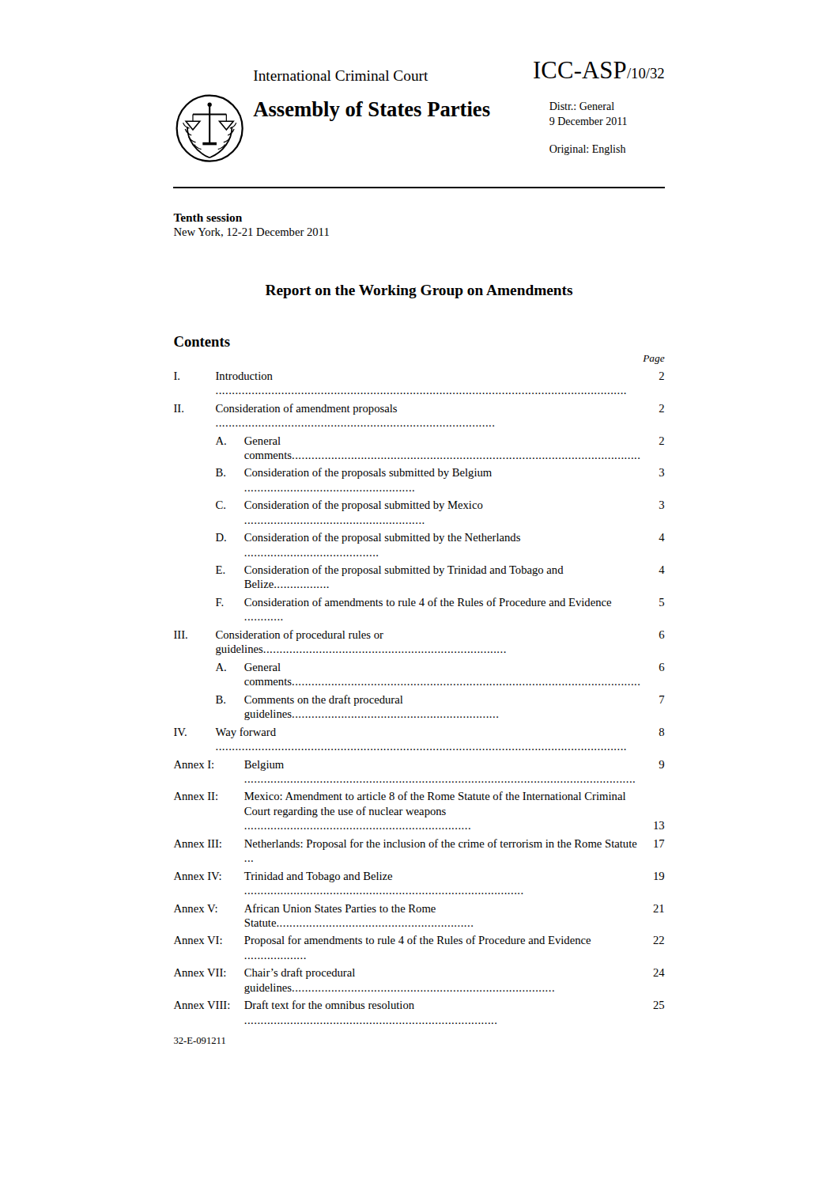International Criminal Court
ICC-ASP/10/32
Assembly of States Parties
Distr.: General
9 December 2011
Original: English
Tenth session
New York, 12-21 December 2011
Report on the Working Group on Amendments
Contents
Page
| I. | Introduction ............................................................................................................................. | 2 |
| II. | Consideration of amendment proposals ..................................................................................... | 2 |
| | A. | General comments .......................................................................................................... | 2 |
| | B. | Consideration of the proposals submitted by Belgium .................................................... | 3 |
| | C. | Consideration of the proposal submitted by Mexico ....................................................... | 3 |
| | D. | Consideration of the proposal submitted by the Netherlands ......................................... | 4 |
| | E. | Consideration of the proposal submitted by Trinidad and Tobago and Belize ................. | 4 |
| | F. | Consideration of amendments to rule 4 of the Rules of Procedure and Evidence ............ | 5 |
| III. | Consideration of procedural rules or guidelines .......................................................................... | 6 |
| | A. | General comments .......................................................................................................... | 6 |
| | B. | Comments on the draft procedural guidelines ............................................................... | 7 |
| IV. | Way forward ............................................................................................................................. | 8 |
| Annex I: | Belgium ....................................................................................................................... | 9 |
| Annex II: | Mexico: Amendment to article 8 of the Rome Statute of the International Criminal Court regarding the use of nuclear weapons ..................................................................... | 13 |
| Annex III: | Netherlands: Proposal for the inclusion of the crime of terrorism in the Rome Statute ... | 17 |
| Annex IV: | Trinidad and Tobago and Belize ..................................................................................... | 19 |
| Annex V: | African Union States Parties to the Rome Statute ............................................................ | 21 |
| Annex VI: | Proposal for amendments to rule 4 of the Rules of Procedure and Evidence ................... | 22 |
| Annex VII: | Chair’s draft procedural guidelines ................................................................................ | 24 |
| Annex VIII: | Draft text for the omnibus resolution ............................................................................. | 25 |
32-E-091211